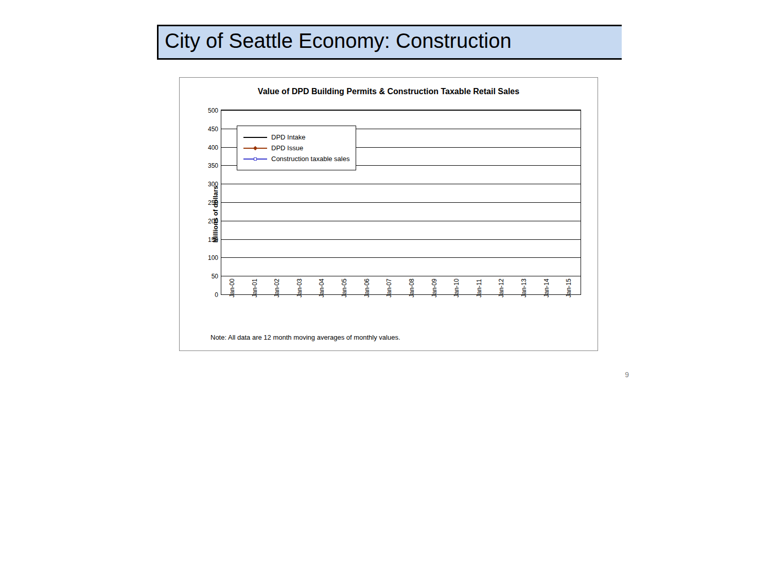City of Seattle Economy: Construction
Value of DPD Building Permits & Construction Taxable Retail Sales
Millions of dollars
500
450
400
350
300
250
200
150
100
50
0
DPD Intake
DPD Issue
Construction taxable sales
Jan-00 Jan-01 Jan-02 Jan-03 Jan-04 Jan-05 Jan-06 Jan-07 Jan-08 Jan-09 Jan-10 Jan-11 Jan-12 Jan-13 Jan-14 Jan-15
Note: All data are 12 month moving averages of monthly values.
9